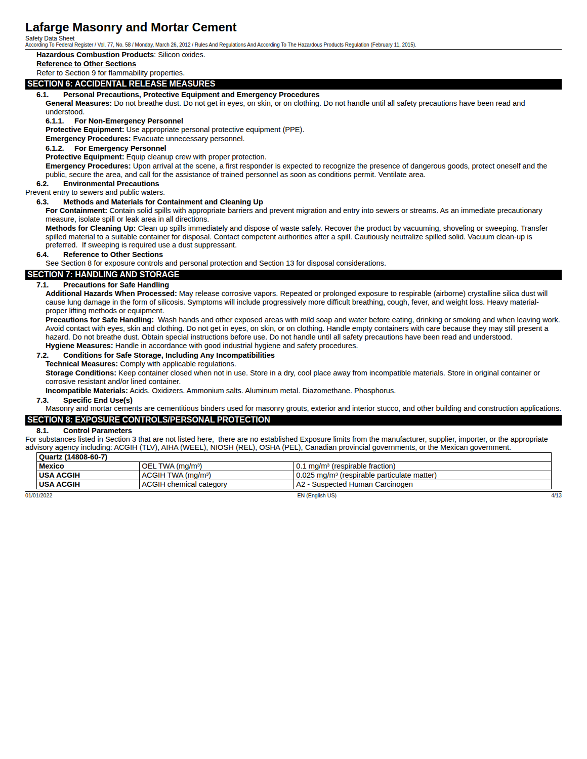Lafarge Masonry and Mortar Cement
Safety Data Sheet
According To Federal Register / Vol. 77, No. 58 / Monday, March 26, 2012 / Rules And Regulations And According To The Hazardous Products Regulation (February 11, 2015).
Hazardous Combustion Products: Silicon oxides.
Reference to Other Sections
Refer to Section 9 for flammability properties.
SECTION 6: ACCIDENTAL RELEASE MEASURES
6.1. Personal Precautions, Protective Equipment and Emergency Procedures
General Measures: Do not breathe dust. Do not get in eyes, on skin, or on clothing. Do not handle until all safety precautions have been read and understood.
6.1.1. For Non-Emergency Personnel
Protective Equipment: Use appropriate personal protective equipment (PPE).
Emergency Procedures: Evacuate unnecessary personnel.
6.1.2. For Emergency Personnel
Protective Equipment: Equip cleanup crew with proper protection.
Emergency Procedures: Upon arrival at the scene, a first responder is expected to recognize the presence of dangerous goods, protect oneself and the public, secure the area, and call for the assistance of trained personnel as soon as conditions permit. Ventilate area.
6.2. Environmental Precautions
Prevent entry to sewers and public waters.
6.3. Methods and Materials for Containment and Cleaning Up
For Containment: Contain solid spills with appropriate barriers and prevent migration and entry into sewers or streams. As an immediate precautionary measure, isolate spill or leak area in all directions.
Methods for Cleaning Up: Clean up spills immediately and dispose of waste safely. Recover the product by vacuuming, shoveling or sweeping. Transfer spilled material to a suitable container for disposal. Contact competent authorities after a spill. Cautiously neutralize spilled solid. Vacuum clean-up is preferred. If sweeping is required use a dust suppressant.
6.4. Reference to Other Sections
See Section 8 for exposure controls and personal protection and Section 13 for disposal considerations.
SECTION 7: HANDLING AND STORAGE
7.1. Precautions for Safe Handling
Additional Hazards When Processed: May release corrosive vapors. Repeated or prolonged exposure to respirable (airborne) crystalline silica dust will cause lung damage in the form of silicosis. Symptoms will include progressively more difficult breathing, cough, fever, and weight loss. Heavy material- proper lifting methods or equipment.
Precautions for Safe Handling: Wash hands and other exposed areas with mild soap and water before eating, drinking or smoking and when leaving work. Avoid contact with eyes, skin and clothing. Do not get in eyes, on skin, or on clothing. Handle empty containers with care because they may still present a hazard. Do not breathe dust. Obtain special instructions before use. Do not handle until all safety precautions have been read and understood.
Hygiene Measures: Handle in accordance with good industrial hygiene and safety procedures.
7.2. Conditions for Safe Storage, Including Any Incompatibilities
Technical Measures: Comply with applicable regulations.
Storage Conditions: Keep container closed when not in use. Store in a dry, cool place away from incompatible materials. Store in original container or corrosive resistant and/or lined container.
Incompatible Materials: Acids. Oxidizers. Ammonium salts. Aluminum metal. Diazomethane. Phosphorus.
7.3. Specific End Use(s)
Masonry and mortar cements are cementitious binders used for masonry grouts, exterior and interior stucco, and other building and construction applications.
SECTION 8: EXPOSURE CONTROLS/PERSONAL PROTECTION
8.1. Control Parameters
For substances listed in Section 3 that are not listed here, there are no established Exposure limits from the manufacturer, supplier, importer, or the appropriate advisory agency including: ACGIH (TLV), AIHA (WEEL), NIOSH (REL), OSHA (PEL), Canadian provincial governments, or the Mexican government.
| Quartz (14808-60-7) |
| Mexico | OEL TWA (mg/m³) | 0.1 mg/m³ (respirable fraction) |
| USA ACGIH | ACGIH TWA (mg/m³) | 0.025 mg/m³ (respirable particulate matter) |
| USA ACGIH | ACGIH chemical category | A2 - Suspected Human Carcinogen |
01/01/2022 EN (English US) 4/13